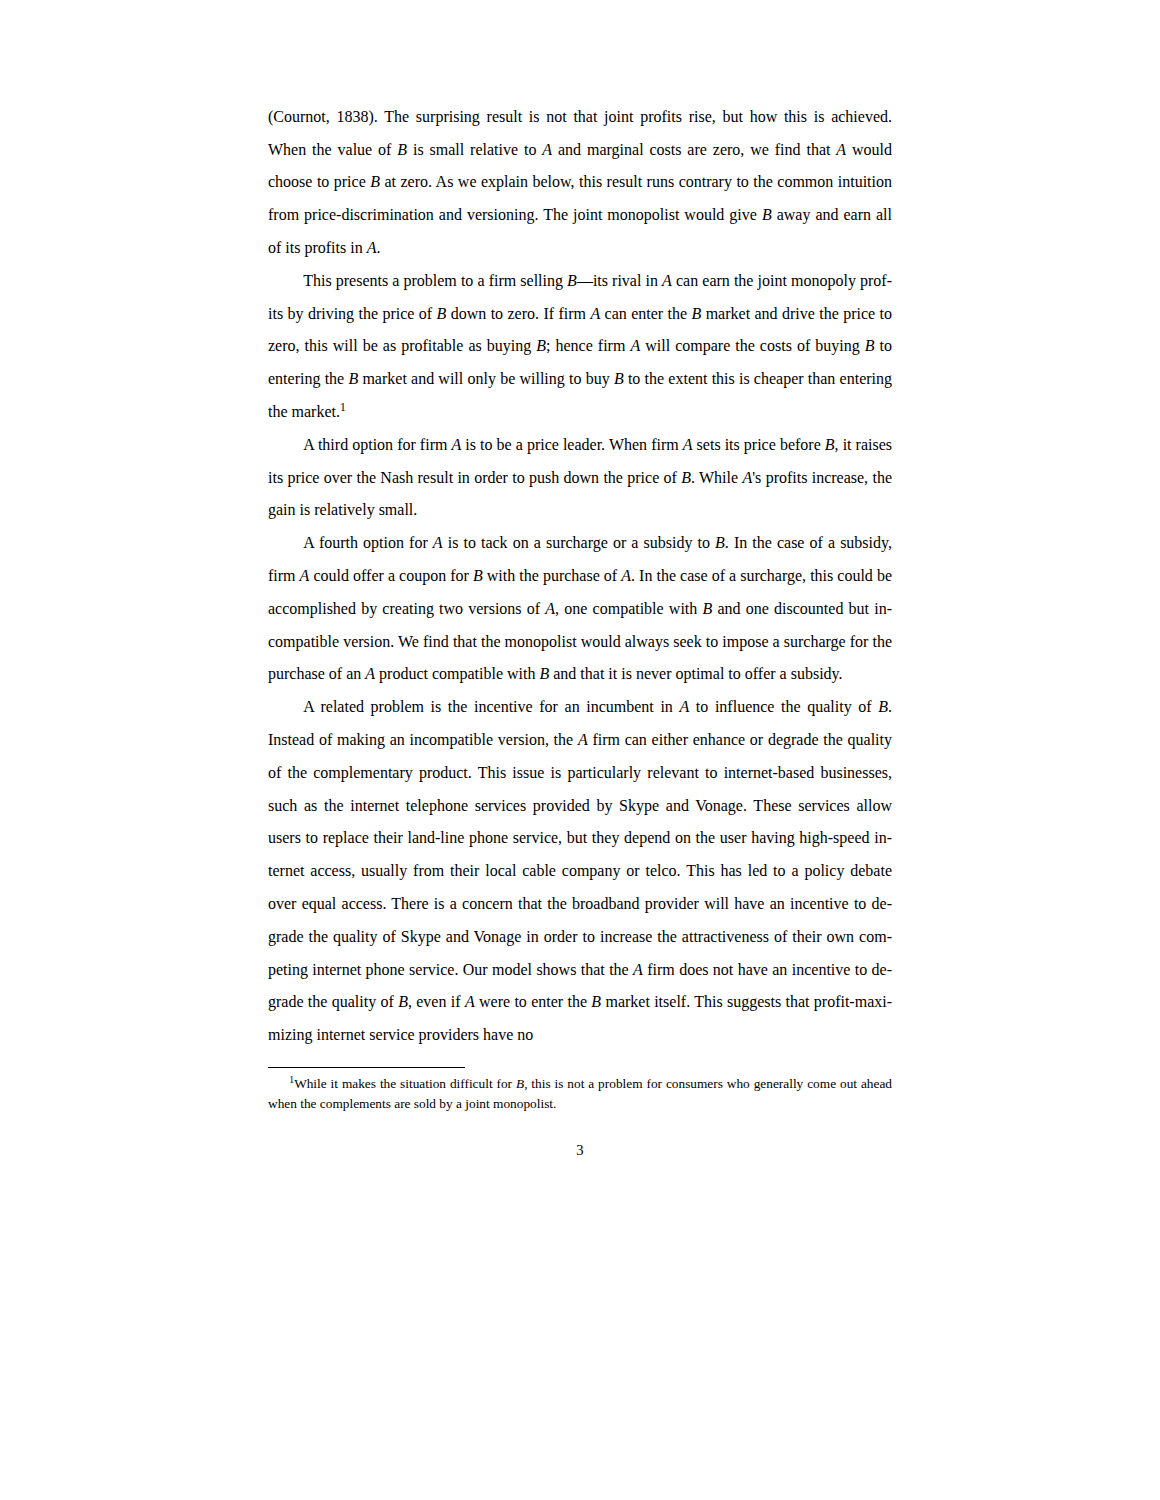(Cournot, 1838). The surprising result is not that joint profits rise, but how this is achieved. When the value of B is small relative to A and marginal costs are zero, we find that A would choose to price B at zero. As we explain below, this result runs contrary to the common intuition from price-discrimination and versioning. The joint monopolist would give B away and earn all of its profits in A.
This presents a problem to a firm selling B—its rival in A can earn the joint monopoly profits by driving the price of B down to zero. If firm A can enter the B market and drive the price to zero, this will be as profitable as buying B; hence firm A will compare the costs of buying B to entering the B market and will only be willing to buy B to the extent this is cheaper than entering the market.1
A third option for firm A is to be a price leader. When firm A sets its price before B, it raises its price over the Nash result in order to push down the price of B. While A's profits increase, the gain is relatively small.
A fourth option for A is to tack on a surcharge or a subsidy to B. In the case of a subsidy, firm A could offer a coupon for B with the purchase of A. In the case of a surcharge, this could be accomplished by creating two versions of A, one compatible with B and one discounted but incompatible version. We find that the monopolist would always seek to impose a surcharge for the purchase of an A product compatible with B and that it is never optimal to offer a subsidy.
A related problem is the incentive for an incumbent in A to influence the quality of B. Instead of making an incompatible version, the A firm can either enhance or degrade the quality of the complementary product. This issue is particularly relevant to internet-based businesses, such as the internet telephone services provided by Skype and Vonage. These services allow users to replace their land-line phone service, but they depend on the user having high-speed internet access, usually from their local cable company or telco. This has led to a policy debate over equal access. There is a concern that the broadband provider will have an incentive to degrade the quality of Skype and Vonage in order to increase the attractiveness of their own competing internet phone service. Our model shows that the A firm does not have an incentive to degrade the quality of B, even if A were to enter the B market itself. This suggests that profit-maximizing internet service providers have no
1While it makes the situation difficult for B, this is not a problem for consumers who generally come out ahead when the complements are sold by a joint monopolist.
3